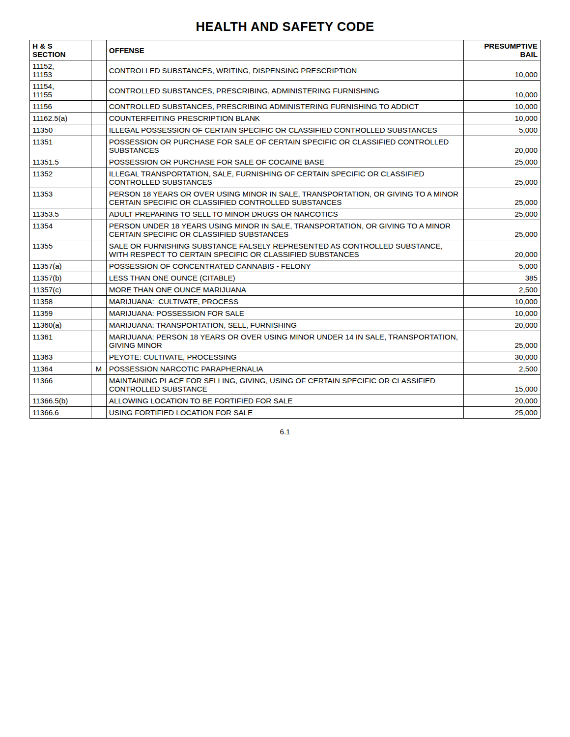HEALTH AND SAFETY CODE
| H & S SECTION | | OFFENSE | PRESUMPTIVE BAIL |
| --- | --- | --- | --- |
| 11152, 11153 | | CONTROLLED SUBSTANCES, WRITING, DISPENSING PRESCRIPTION | 10,000 |
| 11154, 11155 | | CONTROLLED SUBSTANCES, PRESCRIBING, ADMINISTERING FURNISHING | 10,000 |
| 11156 | | CONTROLLED SUBSTANCES, PRESCRIBING ADMINISTERING FURNISHING TO ADDICT | 10,000 |
| 11162.5(a) | | COUNTERFEITING PRESCRIPTION BLANK | 10,000 |
| 11350 | | ILLEGAL POSSESSION OF CERTAIN SPECIFIC OR CLASSIFIED CONTROLLED SUBSTANCES | 5,000 |
| 11351 | | POSSESSION OR PURCHASE FOR SALE OF CERTAIN SPECIFIC OR CLASSIFIED CONTROLLED SUBSTANCES | 20,000 |
| 11351.5 | | POSSESSION OR PURCHASE FOR SALE OF COCAINE BASE | 25,000 |
| 11352 | | ILLEGAL TRANSPORTATION, SALE, FURNISHING OF CERTAIN SPECIFIC OR CLASSIFIED CONTROLLED SUBSTANCES | 25,000 |
| 11353 | | PERSON 18 YEARS OR OVER USING MINOR IN SALE, TRANSPORTATION, OR GIVING TO A MINOR CERTAIN SPECIFIC OR CLASSIFIED CONTROLLED SUBSTANCES | 25,000 |
| 11353.5 | | ADULT PREPARING TO SELL TO MINOR DRUGS OR NARCOTICS | 25,000 |
| 11354 | | PERSON UNDER 18 YEARS USING MINOR IN SALE, TRANSPORTATION, OR GIVING TO A MINOR CERTAIN SPECIFIC OR CLASSIFIED SUBSTANCES | 25,000 |
| 11355 | | SALE OR FURNISHING SUBSTANCE FALSELY REPRESENTED AS CONTROLLED SUBSTANCE, WITH RESPECT TO CERTAIN SPECIFIC OR CLASSIFIED SUBSTANCES | 20,000 |
| 11357(a) | | POSSESSION OF CONCENTRATED CANNABIS - FELONY | 5,000 |
| 11357(b) | | LESS THAN ONE OUNCE (CITABLE) | 385 |
| 11357(c) | | MORE THAN ONE OUNCE MARIJUANA | 2,500 |
| 11358 | | MARIJUANA: CULTIVATE, PROCESS | 10,000 |
| 11359 | | MARIJUANA: POSSESSION FOR SALE | 10,000 |
| 11360(a) | | MARIJUANA: TRANSPORTATION, SELL, FURNISHING | 20,000 |
| 11361 | | MARIJUANA: PERSON 18 YEARS OR OVER USING MINOR UNDER 14 IN SALE, TRANSPORTATION, GIVING MINOR | 25,000 |
| 11363 | | PEYOTE: CULTIVATE, PROCESSING | 30,000 |
| 11364 | M | POSSESSION NARCOTIC PARAPHERNALIA | 2,500 |
| 11366 | | MAINTAINING PLACE FOR SELLING, GIVING, USING OF CERTAIN SPECIFIC OR CLASSIFIED CONTROLLED SUBSTANCE | 15,000 |
| 11366.5(b) | | ALLOWING LOCATION TO BE FORTIFIED FOR SALE | 20,000 |
| 11366.6 | | USING FORTIFIED LOCATION FOR SALE | 25,000 |
6.1